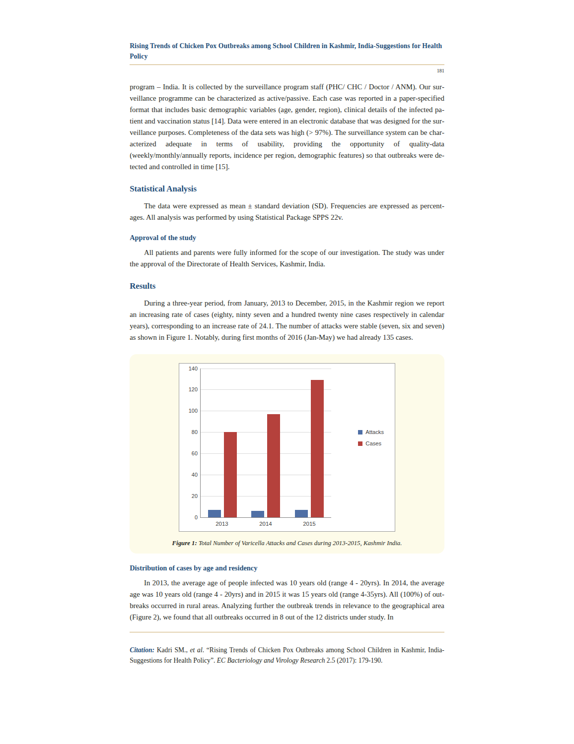Rising Trends of Chicken Pox Outbreaks among School Children in Kashmir, India-Suggestions for Health Policy
181
program – India. It is collected by the surveillance program staff (PHC/ CHC / Doctor / ANM). Our surveillance programme can be characterized as active/passive. Each case was reported in a paper-specified format that includes basic demographic variables (age, gender, region), clinical details of the infected patient and vaccination status [14]. Data were entered in an electronic database that was designed for the surveillance purposes. Completeness of the data sets was high (> 97%). The surveillance system can be characterized adequate in terms of usability, providing the opportunity of quality-data (weekly/monthly/annually reports, incidence per region, demographic features) so that outbreaks were detected and controlled in time [15].
Statistical Analysis
The data were expressed as mean ± standard deviation (SD). Frequencies are expressed as percentages. All analysis was performed by using Statistical Package SPPS 22v.
Approval of the study
All patients and parents were fully informed for the scope of our investigation. The study was under the approval of the Directorate of Health Services, Kashmir, India.
Results
During a three-year period, from January, 2013 to December, 2015, in the Kashmir region we report an increasing rate of cases (eighty, ninty seven and a hundred twenty nine cases respectively in calendar years), corresponding to an increase rate of 24.1. The number of attacks were stable (seven, six and seven) as shown in Figure 1. Notably, during first months of 2016 (Jan-May) we had already 135 cases.
140
120
100
80
60
40
20
0
2013 2014 2015
Attacks
Cases
Figure 1: Total Number of Varicella Attacks and Cases during 2013-2015, Kashmir India.
Distribution of cases by age and residency
In 2013, the average age of people infected was 10 years old (range 4 - 20yrs). In 2014, the average age was 10 years old (range 4 - 20yrs) and in 2015 it was 15 years old (range 4-35yrs). All (100%) of outbreaks occurred in rural areas. Analyzing further the outbreak trends in relevance to the geographical area (Figure 2), we found that all outbreaks occurred in 8 out of the 12 districts under study. In
Citation: Kadri SM., et al. “Rising Trends of Chicken Pox Outbreaks among School Children in Kashmir, India-Suggestions for Health Policy”. EC Bacteriology and Virology Research 2.5 (2017): 179-190.